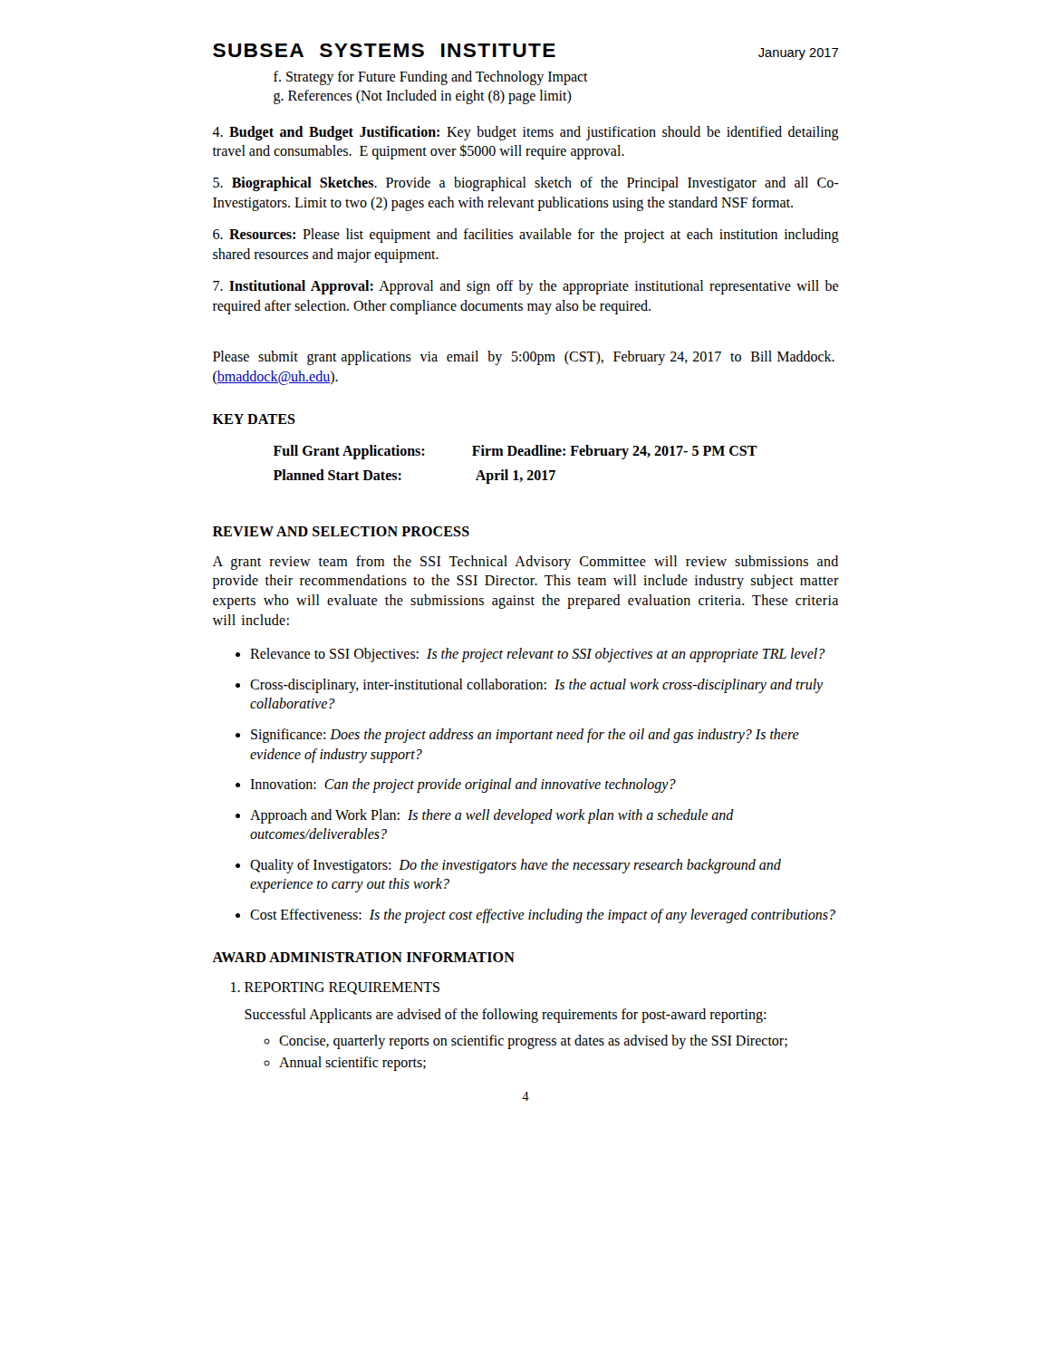SUBSEA SYSTEMS INSTITUTE
January 2017
f. Strategy for Future Funding and Technology Impact
g. References (Not Included in eight (8) page limit)
4. Budget and Budget Justification: Key budget items and justification should be identified detailing travel and consumables. E quipment over $5000 will require approval.
5. Biographical Sketches. Provide a biographical sketch of the Principal Investigator and all Co-Investigators. Limit to two (2) pages each with relevant publications using the standard NSF format.
6. Resources: Please list equipment and facilities available for the project at each institution including shared resources and major equipment.
7. Institutional Approval: Approval and sign off by the appropriate institutional representative will be required after selection. Other compliance documents may also be required.
Please submit grant applications via email by 5:00pm (CST), February 24, 2017 to Bill Maddock. (bmaddock@uh.edu).
Key Dates
| Full Grant Applications: | Firm Deadline: February 24, 2017- 5 PM CST |
| Planned Start Dates: | April 1, 2017 |
Review and Selection Process
A grant review team from the SSI Technical Advisory Committee will review submissions and provide their recommendations to the SSI Director. This team will include industry subject matter experts who will evaluate the submissions against the prepared evaluation criteria. These criteria will include:
Relevance to SSI Objectives: Is the project relevant to SSI objectives at an appropriate TRL level?
Cross-disciplinary, inter-institutional collaboration: Is the actual work cross-disciplinary and truly collaborative?
Significance: Does the project address an important need for the oil and gas industry? Is there evidence of industry support?
Innovation: Can the project provide original and innovative technology?
Approach and Work Plan: Is there a well developed work plan with a schedule and outcomes/deliverables?
Quality of Investigators: Do the investigators have the necessary research background and experience to carry out this work?
Cost Effectiveness: Is the project cost effective including the impact of any leveraged contributions?
Award Administration Information
REPORTING REQUIREMENTS
Successful Applicants are advised of the following requirements for post-award reporting:
Concise, quarterly reports on scientific progress at dates as advised by the SSI Director;
Annual scientific reports;
4